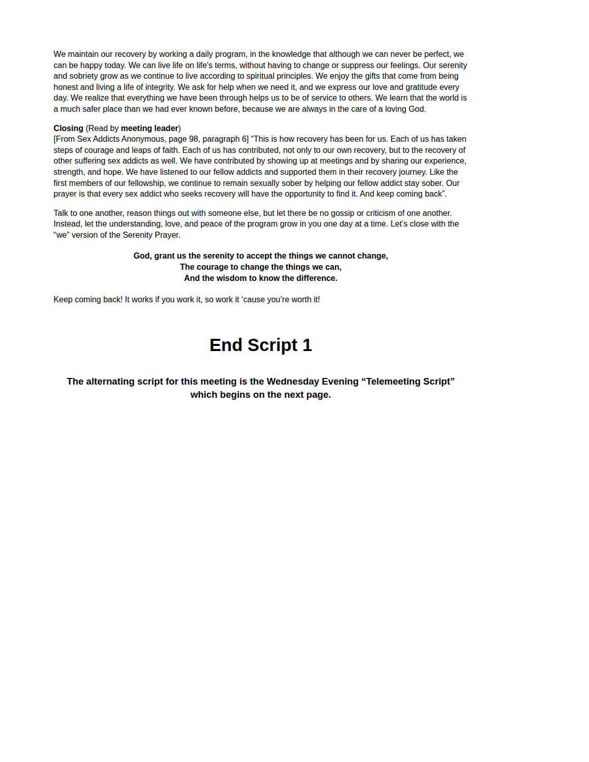We maintain our recovery by working a daily program, in the knowledge that although we can never be perfect, we can be happy today. We can live life on life's terms, without having to change or suppress our feelings. Our serenity and sobriety grow as we continue to live according to spiritual principles. We enjoy the gifts that come from being honest and living a life of integrity. We ask for help when we need it, and we express our love and gratitude every day. We realize that everything we have been through helps us to be of service to others. We learn that the world is a much safer place than we had ever known before, because we are always in the care of a loving God.
Closing (Read by meeting leader)
[From Sex Addicts Anonymous, page 98, paragraph 6] “This is how recovery has been for us. Each of us has taken steps of courage and leaps of faith. Each of us has contributed, not only to our own recovery, but to the recovery of other suffering sex addicts as well. We have contributed by showing up at meetings and by sharing our experience, strength, and hope. We have listened to our fellow addicts and supported them in their recovery journey. Like the first members of our fellowship, we continue to remain sexually sober by helping our fellow addict stay sober. Our prayer is that every sex addict who seeks recovery will have the opportunity to find it. And keep coming back”.
Talk to one another, reason things out with someone else, but let there be no gossip or criticism of one another. Instead, let the understanding, love, and peace of the program grow in you one day at a time. Let’s close with the “we” version of the Serenity Prayer.
God, grant us the serenity to accept the things we cannot change,
The courage to change the things we can,
And the wisdom to know the difference.
Keep coming back! It works if you work it, so work it ‘cause you’re worth it!
End Script 1
The alternating script for this meeting is the Wednesday Evening “Telemeeting Script” which begins on the next page.